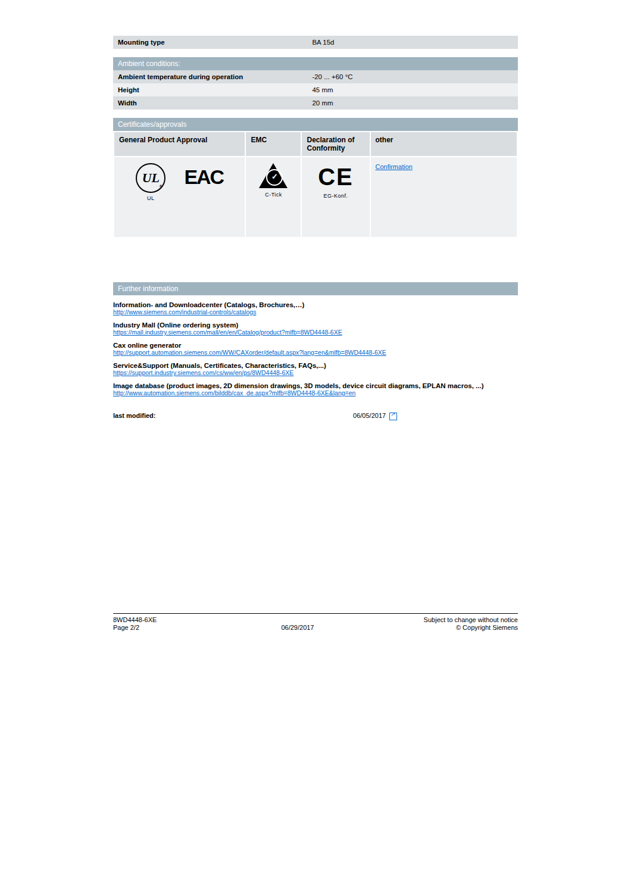| Mounting type | BA 15d |
Ambient conditions:
| Ambient temperature during operation | -20 ... +60 °C |
| Height | 45 mm |
| Width | 20 mm |
Certificates/approvals
| General Product Approval | EMC | Declaration of Conformity | other |
| --- | --- | --- | --- |
| UL ® UL EAC | ✓ C-Tick | CE EG-Konf. | Confirmation |
Further information
Information- and Downloadcenter (Catalogs, Brochures,…)
http://www.siemens.com/industrial-controls/catalogs
Industry Mall (Online ordering system)
https://mall.industry.siemens.com/mall/en/en/Catalog/product?mlfb=8WD4448-6XE
Cax online generator
http://support.automation.siemens.com/WW/CAXorder/default.aspx?lang=en&mlfb=8WD4448-6XE
Service&Support (Manuals, Certificates, Characteristics, FAQs,...)
https://support.industry.siemens.com/cs/ww/en/ps/8WD4448-6XE
Image database (product images, 2D dimension drawings, 3D models, device circuit diagrams, EPLAN macros, ...)
http://www.automation.siemens.com/bilddb/cax_de.aspx?mlfb=8WD4448-6XE&lang=en
last modified: 06/05/2017
8WD4448-6XE
Subject to change without notice
Page 2/2
06/29/2017
© Copyright Siemens